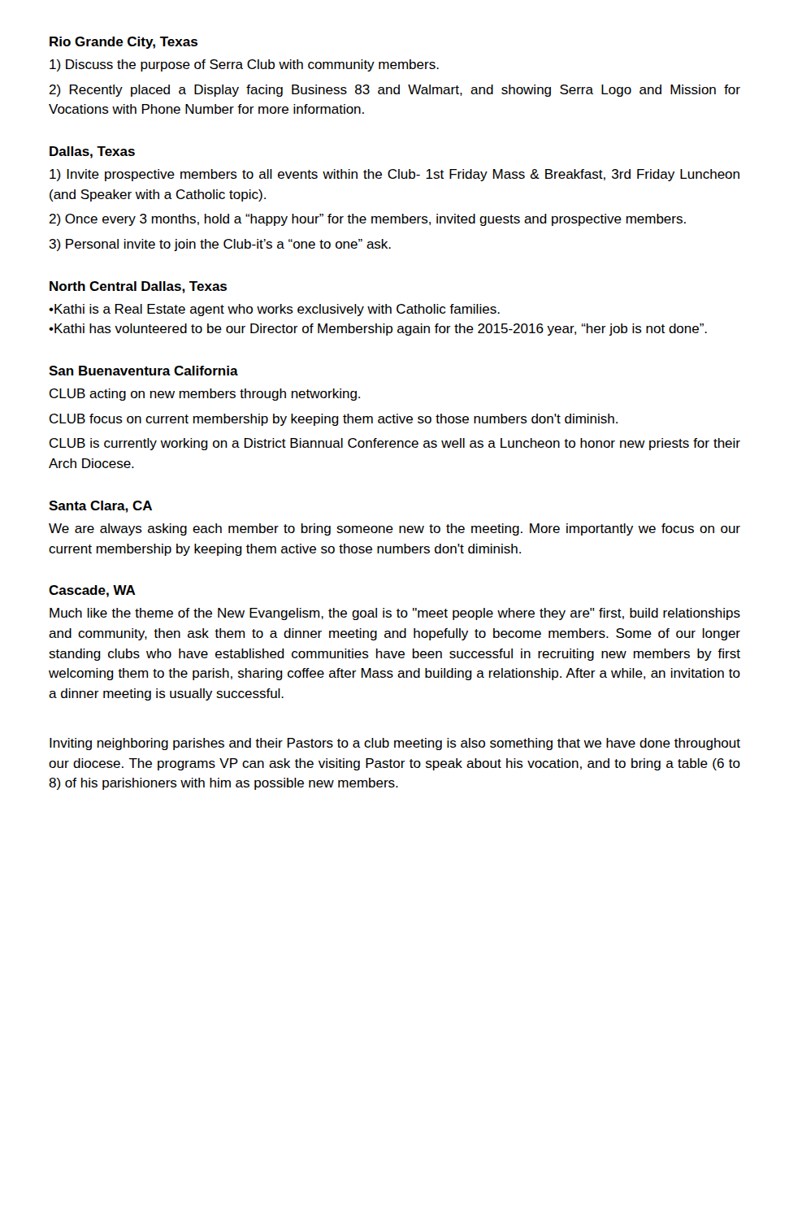Rio Grande City, Texas
1) Discuss the purpose of Serra Club with community members.
2) Recently placed a Display facing Business 83 and Walmart, and showing Serra Logo and Mission for Vocations with Phone Number for more information.
Dallas, Texas
1) Invite prospective members to all events within the Club- 1st Friday Mass & Breakfast, 3rd Friday Luncheon (and Speaker with a Catholic topic).
2) Once every 3 months, hold a “happy hour” for the members, invited guests and prospective members.
3) Personal invite to join the Club-it’s a “one to one” ask.
North Central Dallas, Texas
•Kathi is a Real Estate agent who works exclusively with Catholic families.
•Kathi has volunteered to be our Director of Membership again for the 2015-2016 year, “her job is not done”.
San Buenaventura California
CLUB acting on new members through networking.
CLUB focus on current membership by keeping them active so those numbers don't diminish.
CLUB is currently working on a District Biannual Conference as well as a Luncheon to honor new priests for their Arch Diocese.
Santa Clara, CA
We are always asking each member to bring someone new to the meeting. More importantly we focus on our current membership by keeping them active so those numbers don't diminish.
Cascade, WA
Much like the theme of the New Evangelism, the goal is to "meet people where they are" first, build relationships and community, then ask them to a dinner meeting and hopefully to become members. Some of our longer standing clubs who have established communities have been successful in recruiting new members by first welcoming them to the parish, sharing coffee after Mass and building a relationship. After a while, an invitation to a dinner meeting is usually successful.
Inviting neighboring parishes and their Pastors to a club meeting is also something that we have done throughout our diocese. The programs VP can ask the visiting Pastor to speak about his vocation, and to bring a table (6 to 8) of his parishioners with him as possible new members.